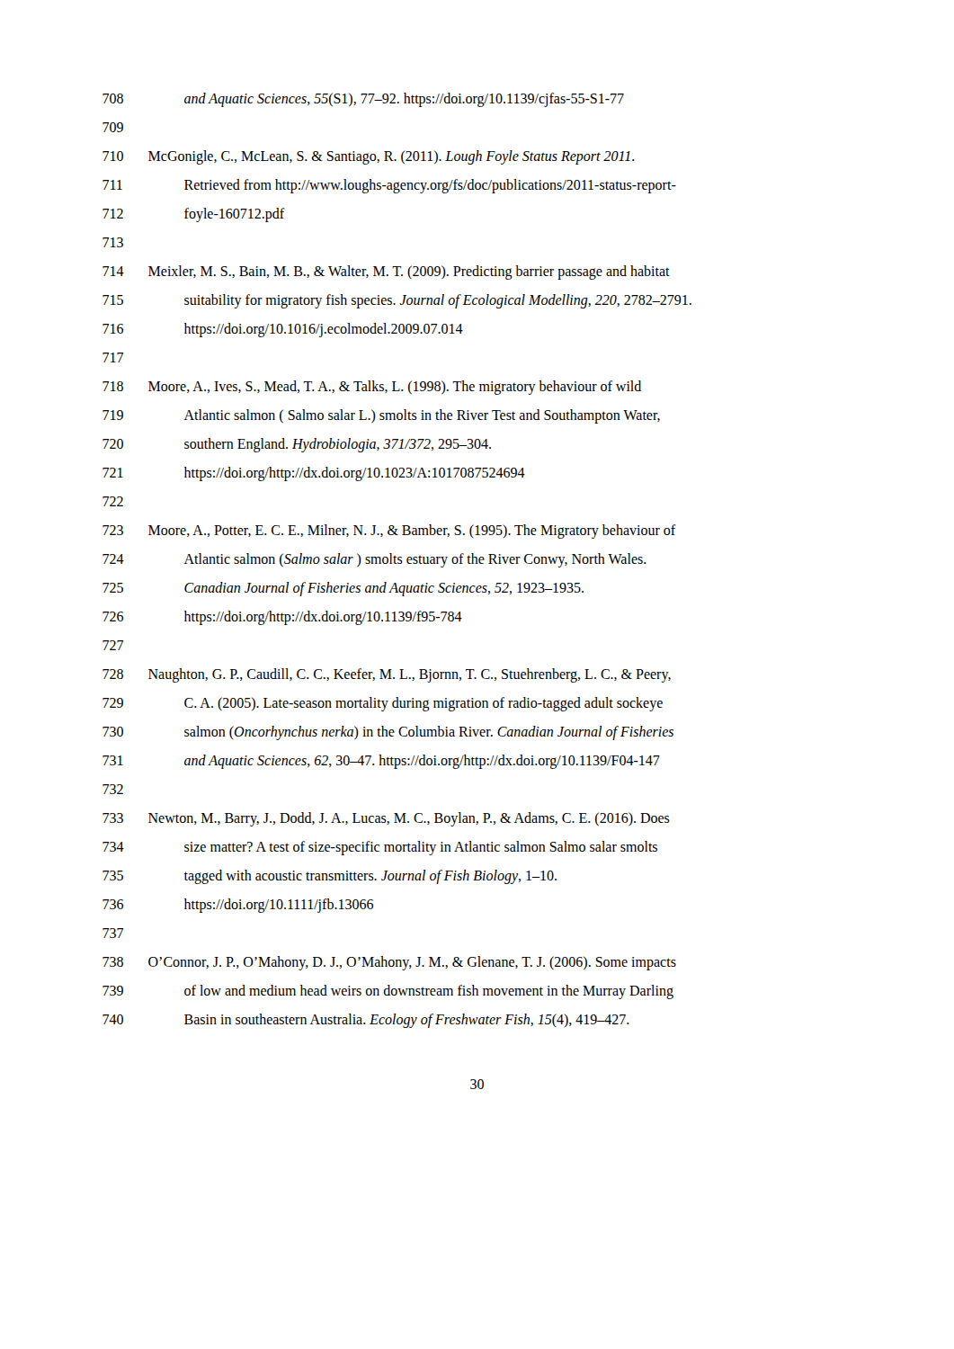708 and Aquatic Sciences, 55(S1), 77–92. https://doi.org/10.1139/cjfas-55-S1-77
709
710 McGonigle, C., McLean, S. & Santiago, R. (2011). Lough Foyle Status Report 2011.
711 Retrieved from http://www.loughs-agency.org/fs/doc/publications/2011-status-report-
712 foyle-160712.pdf
713
714 Meixler, M. S., Bain, M. B., & Walter, M. T. (2009). Predicting barrier passage and habitat
715 suitability for migratory fish species. Journal of Ecological Modelling, 220, 2782–2791.
716 https://doi.org/10.1016/j.ecolmodel.2009.07.014
717
718 Moore, A., Ives, S., Mead, T. A., & Talks, L. (1998). The migratory behaviour of wild
719 Atlantic salmon ( Salmo salar L.) smolts in the River Test and Southampton Water,
720 southern England. Hydrobiologia, 371/372, 295–304.
721 https://doi.org/http://dx.doi.org/10.1023/A:1017087524694
722
723 Moore, A., Potter, E. C. E., Milner, N. J., & Bamber, S. (1995). The Migratory behaviour of
724 Atlantic salmon (Salmo salar ) smolts estuary of the River Conwy, North Wales.
725 Canadian Journal of Fisheries and Aquatic Sciences, 52, 1923–1935.
726 https://doi.org/http://dx.doi.org/10.1139/f95-784
727
728 Naughton, G. P., Caudill, C. C., Keefer, M. L., Bjornn, T. C., Stuehrenberg, L. C., & Peery,
729 C. A. (2005). Late-season mortality during migration of radio-tagged adult sockeye
730 salmon (Oncorhynchus nerka) in the Columbia River. Canadian Journal of Fisheries
731 and Aquatic Sciences, 62, 30–47. https://doi.org/http://dx.doi.org/10.1139/F04-147
732
733 Newton, M., Barry, J., Dodd, J. A., Lucas, M. C., Boylan, P., & Adams, C. E. (2016). Does
734 size matter? A test of size-specific mortality in Atlantic salmon Salmo salar smolts
735 tagged with acoustic transmitters. Journal of Fish Biology, 1–10.
736 https://doi.org/10.1111/jfb.13066
737
738 O’Connor, J. P., O’Mahony, D. J., O’Mahony, J. M., & Glenane, T. J. (2006). Some impacts
739 of low and medium head weirs on downstream fish movement in the Murray Darling
740 Basin in southeastern Australia. Ecology of Freshwater Fish, 15(4), 419–427.
30